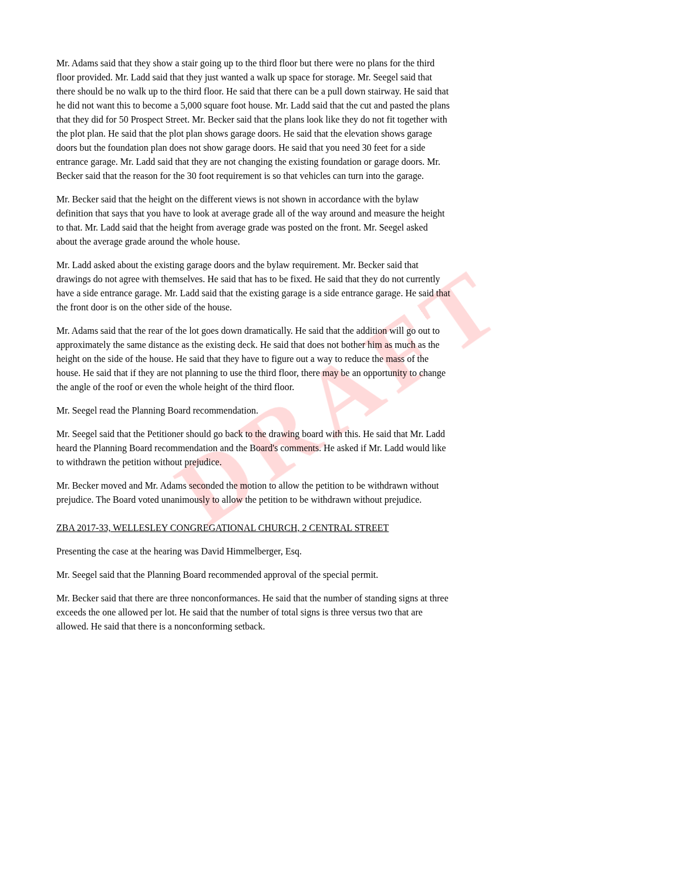DRAFT
Mr. Adams said that they show a stair going up to the third floor but there were no plans for the third floor provided. Mr. Ladd said that they just wanted a walk up space for storage. Mr. Seegel said that there should be no walk up to the third floor. He said that there can be a pull down stairway. He said that he did not want this to become a 5,000 square foot house. Mr. Ladd said that the cut and pasted the plans that they did for 50 Prospect Street. Mr. Becker said that the plans look like they do not fit together with the plot plan. He said that the plot plan shows garage doors. He said that the elevation shows garage doors but the foundation plan does not show garage doors. He said that you need 30 feet for a side entrance garage. Mr. Ladd said that they are not changing the existing foundation or garage doors. Mr. Becker said that the reason for the 30 foot requirement is so that vehicles can turn into the garage.
Mr. Becker said that the height on the different views is not shown in accordance with the bylaw definition that says that you have to look at average grade all of the way around and measure the height to that. Mr. Ladd said that the height from average grade was posted on the front. Mr. Seegel asked about the average grade around the whole house.
Mr. Ladd asked about the existing garage doors and the bylaw requirement. Mr. Becker said that drawings do not agree with themselves. He said that has to be fixed. He said that they do not currently have a side entrance garage. Mr. Ladd said that the existing garage is a side entrance garage. He said that the front door is on the other side of the house.
Mr. Adams said that the rear of the lot goes down dramatically. He said that the addition will go out to approximately the same distance as the existing deck. He said that does not bother him as much as the height on the side of the house. He said that they have to figure out a way to reduce the mass of the house. He said that if they are not planning to use the third floor, there may be an opportunity to change the angle of the roof or even the whole height of the third floor.
Mr. Seegel read the Planning Board recommendation.
Mr. Seegel said that the Petitioner should go back to the drawing board with this. He said that Mr. Ladd heard the Planning Board recommendation and the Board's comments. He asked if Mr. Ladd would like to withdrawn the petition without prejudice.
Mr. Becker moved and Mr. Adams seconded the motion to allow the petition to be withdrawn without prejudice. The Board voted unanimously to allow the petition to be withdrawn without prejudice.
ZBA 2017-33, WELLESLEY CONGREGATIONAL CHURCH, 2 CENTRAL STREET
Presenting the case at the hearing was David Himmelberger, Esq.
Mr. Seegel said that the Planning Board recommended approval of the special permit.
Mr. Becker said that there are three nonconformances. He said that the number of standing signs at three exceeds the one allowed per lot. He said that the number of total signs is three versus two that are allowed. He said that there is a nonconforming setback.